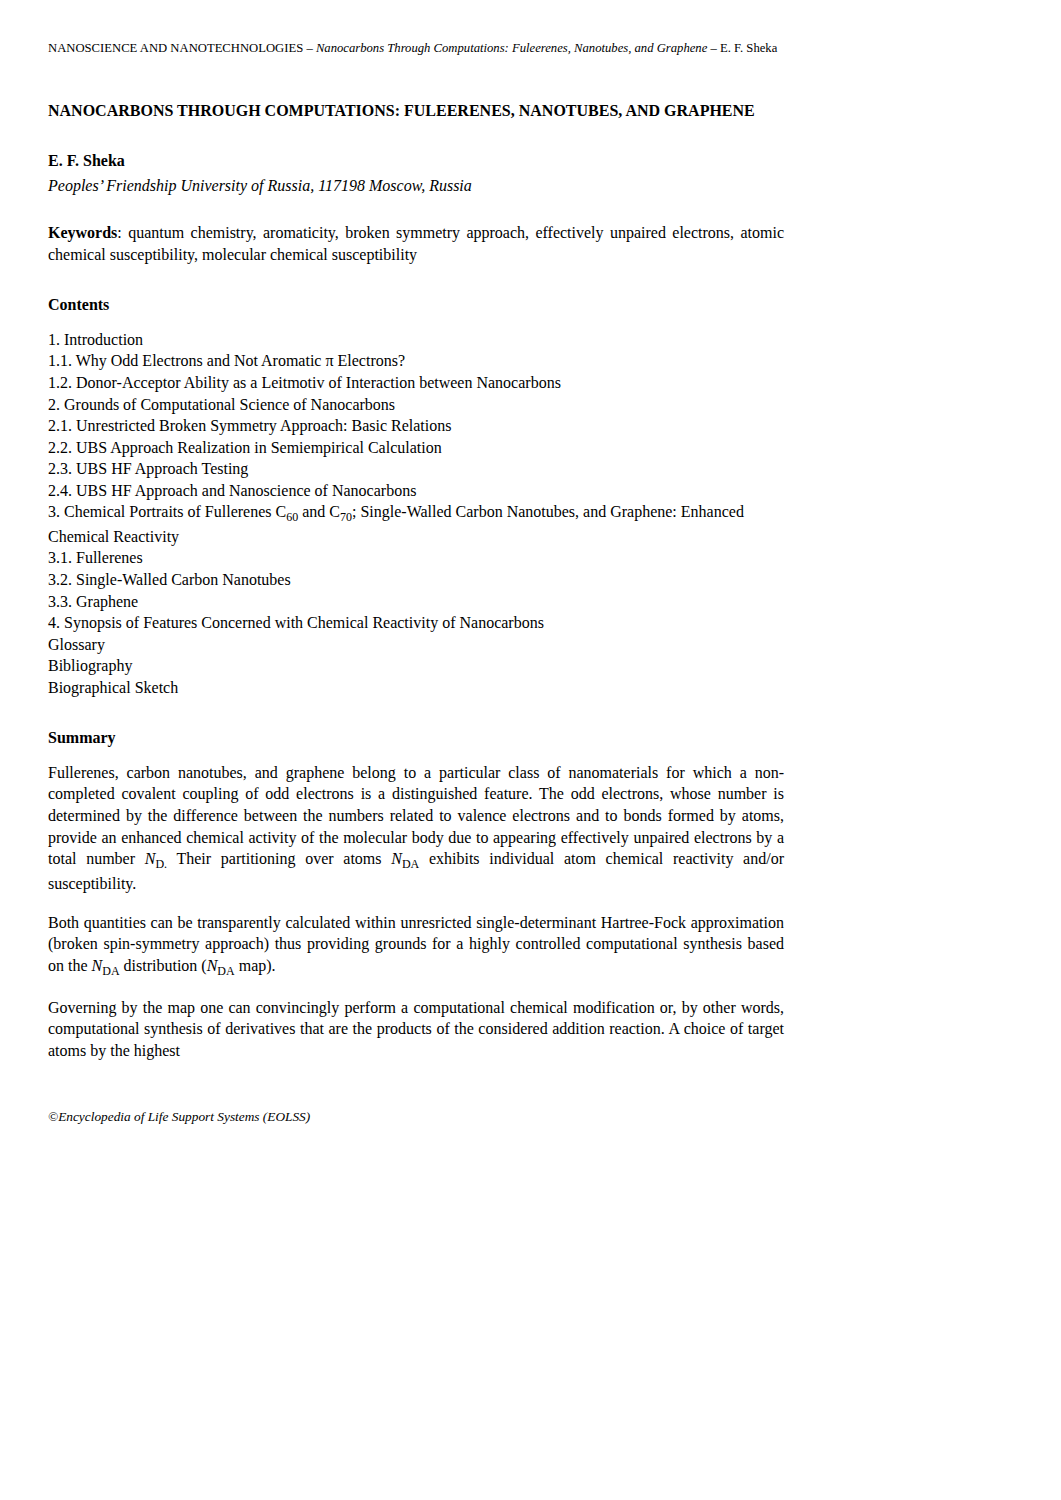NANOSCIENCE AND NANOTECHNOLOGIES – Nanocarbons Through Computations: Fuleerenes, Nanotubes, and Graphene – E. F. Sheka
Nanocarbons Through Computations: Fuleerenes, Nanotubes, and Graphene
E. F. Sheka
Peoples’ Friendship University of Russia, 117198 Moscow, Russia
Keywords: quantum chemistry, aromaticity, broken symmetry approach, effectively unpaired electrons, atomic chemical susceptibility, molecular chemical susceptibility
Contents
1. Introduction
1.1. Why Odd Electrons and Not Aromatic π Electrons?
1.2. Donor-Acceptor Ability as a Leitmotiv of Interaction between Nanocarbons
2. Grounds of Computational Science of Nanocarbons
2.1. Unrestricted Broken Symmetry Approach: Basic Relations
2.2. UBS Approach Realization in Semiempirical Calculation
2.3. UBS HF Approach Testing
2.4. UBS HF Approach and Nanoscience of Nanocarbons
3. Chemical Portraits of Fullerenes C60 and C70; Single-Walled Carbon Nanotubes, and Graphene: Enhanced Chemical Reactivity
3.1. Fullerenes
3.2. Single-Walled Carbon Nanotubes
3.3. Graphene
4. Synopsis of Features Concerned with Chemical Reactivity of Nanocarbons
Glossary
Bibliography
Biographical Sketch
Summary
Fullerenes, carbon nanotubes, and graphene belong to a particular class of nanomaterials for which a non-completed covalent coupling of odd electrons is a distinguished feature. The odd electrons, whose number is determined by the difference between the numbers related to valence electrons and to bonds formed by atoms, provide an enhanced chemical activity of the molecular body due to appearing effectively unpaired electrons by a total number ND. Their partitioning over atoms NDA exhibits individual atom chemical reactivity and/or susceptibility.
Both quantities can be transparently calculated within unresricted single-determinant Hartree-Fock approximation (broken spin-symmetry approach) thus providing grounds for a highly controlled computational synthesis based on the NDA distribution (NDA map).
Governing by the map one can convincingly perform a computational chemical modification or, by other words, computational synthesis of derivatives that are the products of the considered addition reaction. A choice of target atoms by the highest
©Encyclopedia of Life Support Systems (EOLSS)